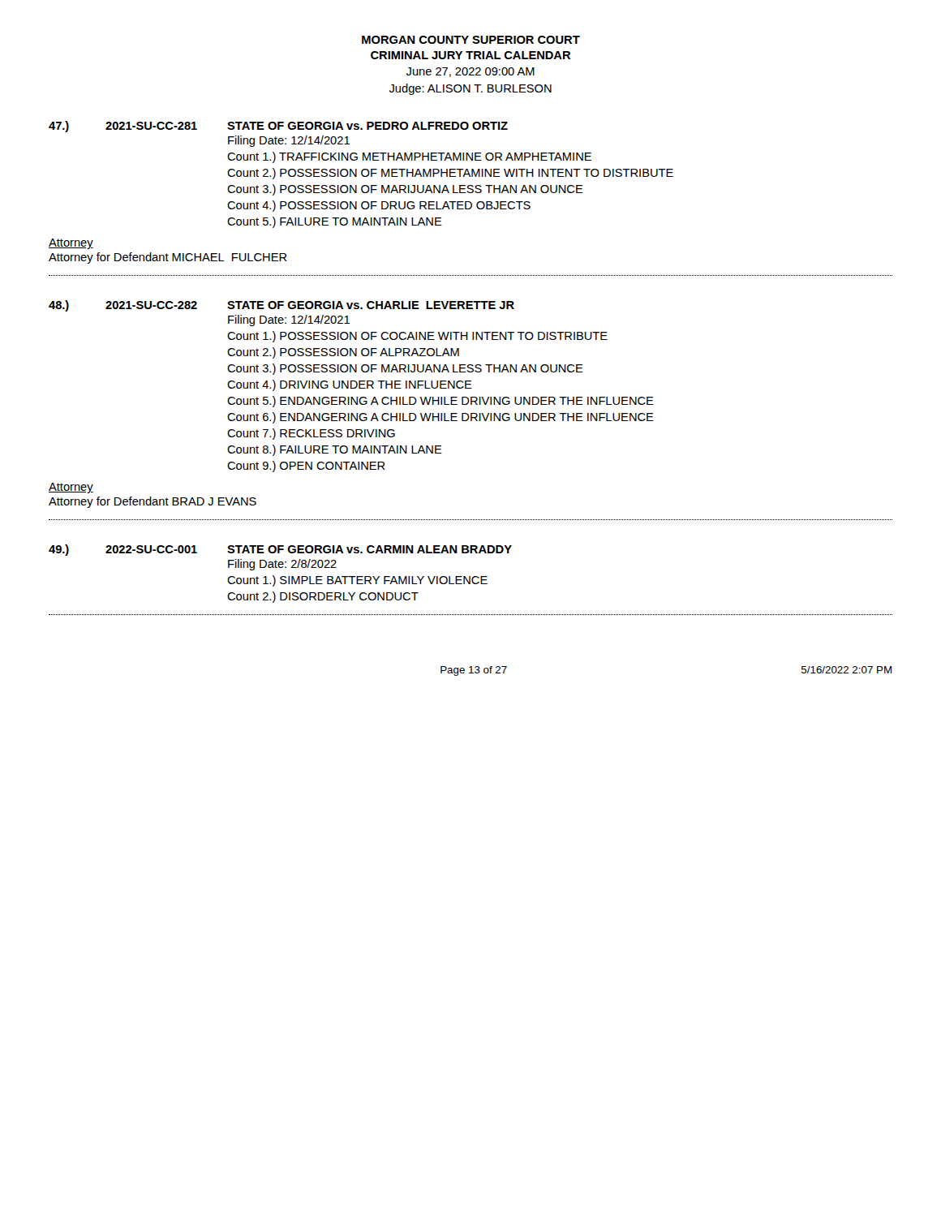MORGAN COUNTY SUPERIOR COURT
CRIMINAL JURY TRIAL CALENDAR
June 27, 2022 09:00 AM
Judge: ALISON T. BURLESON
| 47.) | 2021-SU-CC-281 | STATE OF GEORGIA vs. PEDRO ALFREDO ORTIZ Filing Date: 12/14/2021 Count 1.) TRAFFICKING METHAMPHETAMINE OR AMPHETAMINE Count 2.) POSSESSION OF METHAMPHETAMINE WITH INTENT TO DISTRIBUTE Count 3.) POSSESSION OF MARIJUANA LESS THAN AN OUNCE Count 4.) POSSESSION OF DRUG RELATED OBJECTS Count 5.) FAILURE TO MAINTAIN LANE |
Attorney
Attorney for Defendant MICHAEL FULCHER
| 48.) | 2021-SU-CC-282 | STATE OF GEORGIA vs. CHARLIE LEVERETTE JR Filing Date: 12/14/2021 Count 1.) POSSESSION OF COCAINE WITH INTENT TO DISTRIBUTE Count 2.) POSSESSION OF ALPRAZOLAM Count 3.) POSSESSION OF MARIJUANA LESS THAN AN OUNCE Count 4.) DRIVING UNDER THE INFLUENCE Count 5.) ENDANGERING A CHILD WHILE DRIVING UNDER THE INFLUENCE Count 6.) ENDANGERING A CHILD WHILE DRIVING UNDER THE INFLUENCE Count 7.) RECKLESS DRIVING Count 8.) FAILURE TO MAINTAIN LANE Count 9.) OPEN CONTAINER |
Attorney
Attorney for Defendant BRAD J EVANS
| 49.) | 2022-SU-CC-001 | STATE OF GEORGIA vs. CARMIN ALEAN BRADDY Filing Date: 2/8/2022 Count 1.) SIMPLE BATTERY FAMILY VIOLENCE Count 2.) DISORDERLY CONDUCT |
Page 13 of 27
5/16/2022 2:07 PM